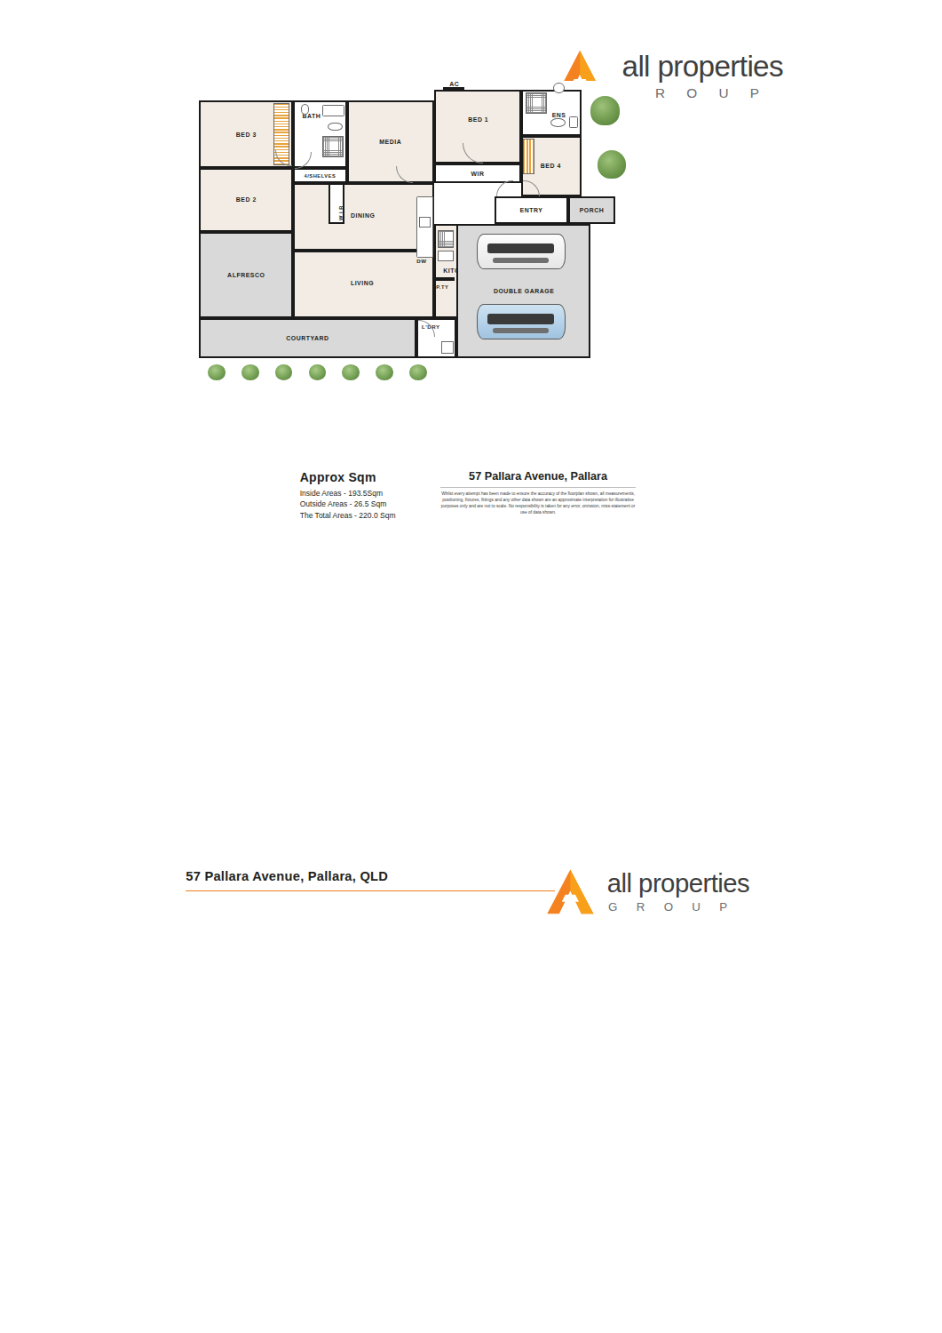all properties
G R O U P
BED 3
BED 2
BATH
4/SHELVES
MEDIA
BED 1
AC
WIR
ENS
BED 4
ENTRY
PORCH
DINING
W I R
LIVING
AC
ALFRESCO
KITCHEN
DW
P.TY
L'DRY
DOUBLE GARAGE
COURTYARD
Approx Sqm
Inside Areas - 193.5Sqm
Outside Areas - 26.5 Sqm
The Total Areas - 220.0 Sqm
57 Pallara Avenue, Pallara
Whilst every attempt has been made to ensure the accuracy of the floorplan shown, all measurements, positioning, fixtures, fittings and any other data shown are an approximate interpretation for illustrative purposes only and are not to scale. No responsibility is taken for any error, omission, miss-statement or use of data shown.
57 Pallara Avenue, Pallara, QLD
all properties
G R O U P